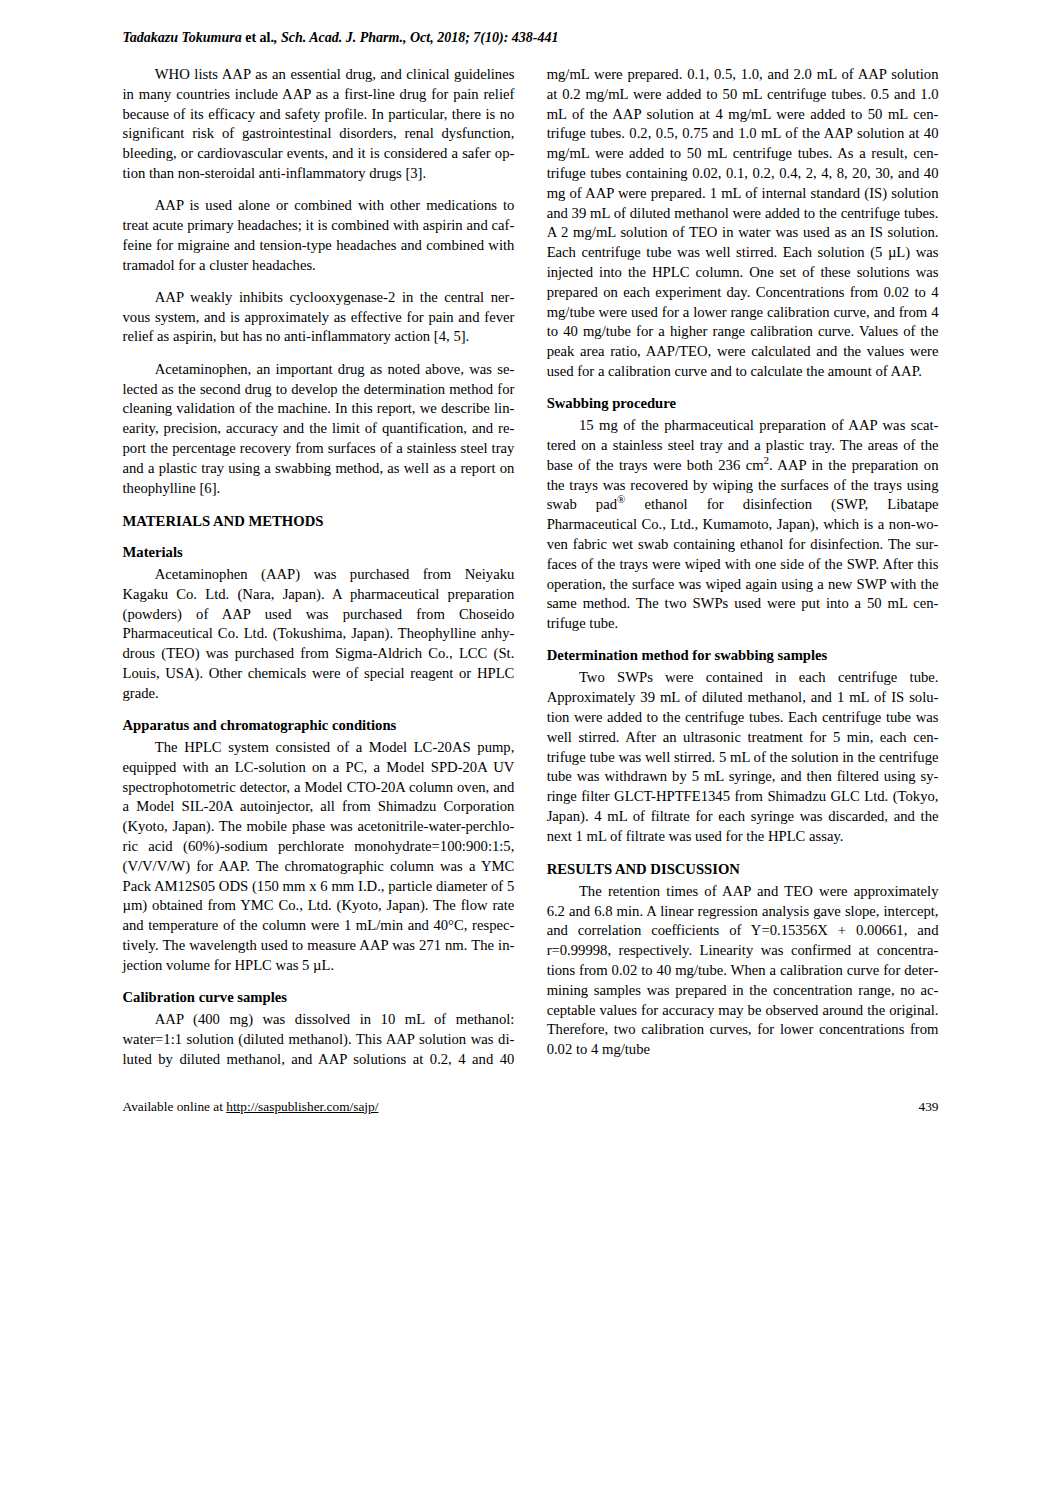Tadakazu Tokumura et al., Sch. Acad. J. Pharm., Oct, 2018; 7(10): 438-441
WHO lists AAP as an essential drug, and clinical guidelines in many countries include AAP as a first-line drug for pain relief because of its efficacy and safety profile. In particular, there is no significant risk of gastrointestinal disorders, renal dysfunction, bleeding, or cardiovascular events, and it is considered a safer option than non-steroidal anti-inflammatory drugs [3].
AAP is used alone or combined with other medications to treat acute primary headaches; it is combined with aspirin and caffeine for migraine and tension-type headaches and combined with tramadol for a cluster headaches.
AAP weakly inhibits cyclooxygenase-2 in the central nervous system, and is approximately as effective for pain and fever relief as aspirin, but has no anti-inflammatory action [4, 5].
Acetaminophen, an important drug as noted above, was selected as the second drug to develop the determination method for cleaning validation of the machine. In this report, we describe linearity, precision, accuracy and the limit of quantification, and report the percentage recovery from surfaces of a stainless steel tray and a plastic tray using a swabbing method, as well as a report on theophylline [6].
Materials and Methods
Materials
Acetaminophen (AAP) was purchased from Neiyaku Kagaku Co. Ltd. (Nara, Japan). A pharmaceutical preparation (powders) of AAP used was purchased from Choseido Pharmaceutical Co. Ltd. (Tokushima, Japan). Theophylline anhydrous (TEO) was purchased from Sigma-Aldrich Co., LCC (St. Louis, USA). Other chemicals were of special reagent or HPLC grade.
Apparatus and chromatographic conditions
The HPLC system consisted of a Model LC-20AS pump, equipped with an LC-solution on a PC, a Model SPD-20A UV spectrophotometric detector, a Model CTO-20A column oven, and a Model SIL-20A autoinjector, all from Shimadzu Corporation (Kyoto, Japan). The mobile phase was acetonitrile-water-perchloric acid (60%)-sodium perchlorate monohydrate=100:900:1:5, (V/V/V/W) for AAP. The chromatographic column was a YMC Pack AM12S05 ODS (150 mm x 6 mm I.D., particle diameter of 5 µm) obtained from YMC Co., Ltd. (Kyoto, Japan). The flow rate and temperature of the column were 1 mL/min and 40°C, respectively. The wavelength used to measure AAP was 271 nm. The injection volume for HPLC was 5 µL.
Calibration curve samples
AAP (400 mg) was dissolved in 10 mL of methanol: water=1:1 solution (diluted methanol). This AAP solution was diluted by diluted methanol, and AAP solutions at 0.2, 4 and 40 mg/mL were prepared. 0.1, 0.5, 1.0, and 2.0 mL of AAP solution at 0.2 mg/mL were added to 50 mL centrifuge tubes. 0.5 and 1.0 mL of the AAP solution at 4 mg/mL were added to 50 mL centrifuge tubes. 0.2, 0.5, 0.75 and 1.0 mL of the AAP solution at 40 mg/mL were added to 50 mL centrifuge tubes. As a result, centrifuge tubes containing 0.02, 0.1, 0.2, 0.4, 2, 4, 8, 20, 30, and 40 mg of AAP were prepared. 1 mL of internal standard (IS) solution and 39 mL of diluted methanol were added to the centrifuge tubes. A 2 mg/mL solution of TEO in water was used as an IS solution. Each centrifuge tube was well stirred. Each solution (5 µL) was injected into the HPLC column. One set of these solutions was prepared on each experiment day. Concentrations from 0.02 to 4 mg/tube were used for a lower range calibration curve, and from 4 to 40 mg/tube for a higher range calibration curve. Values of the peak area ratio, AAP/TEO, were calculated and the values were used for a calibration curve and to calculate the amount of AAP.
Swabbing procedure
15 mg of the pharmaceutical preparation of AAP was scattered on a stainless steel tray and a plastic tray. The areas of the base of the trays were both 236 cm2. AAP in the preparation on the trays was recovered by wiping the surfaces of the trays using swab pad® ethanol for disinfection (SWP, Libatape Pharmaceutical Co., Ltd., Kumamoto, Japan), which is a non-woven fabric wet swab containing ethanol for disinfection. The surfaces of the trays were wiped with one side of the SWP. After this operation, the surface was wiped again using a new SWP with the same method. The two SWPs used were put into a 50 mL centrifuge tube.
Determination method for swabbing samples
Two SWPs were contained in each centrifuge tube. Approximately 39 mL of diluted methanol, and 1 mL of IS solution were added to the centrifuge tubes. Each centrifuge tube was well stirred. After an ultrasonic treatment for 5 min, each centrifuge tube was well stirred. 5 mL of the solution in the centrifuge tube was withdrawn by 5 mL syringe, and then filtered using syringe filter GLCT-HPTFE1345 from Shimadzu GLC Ltd. (Tokyo, Japan). 4 mL of filtrate for each syringe was discarded, and the next 1 mL of filtrate was used for the HPLC assay.
Results and Discussion
The retention times of AAP and TEO were approximately 6.2 and 6.8 min. A linear regression analysis gave slope, intercept, and correlation coefficients of Y=0.15356X + 0.00661, and r=0.99998, respectively. Linearity was confirmed at concentrations from 0.02 to 40 mg/tube. When a calibration curve for determining samples was prepared in the concentration range, no acceptable values for accuracy may be observed around the original. Therefore, two calibration curves, for lower concentrations from 0.02 to 4 mg/tube
Available online at http://saspublisher.com/sajp/ 439